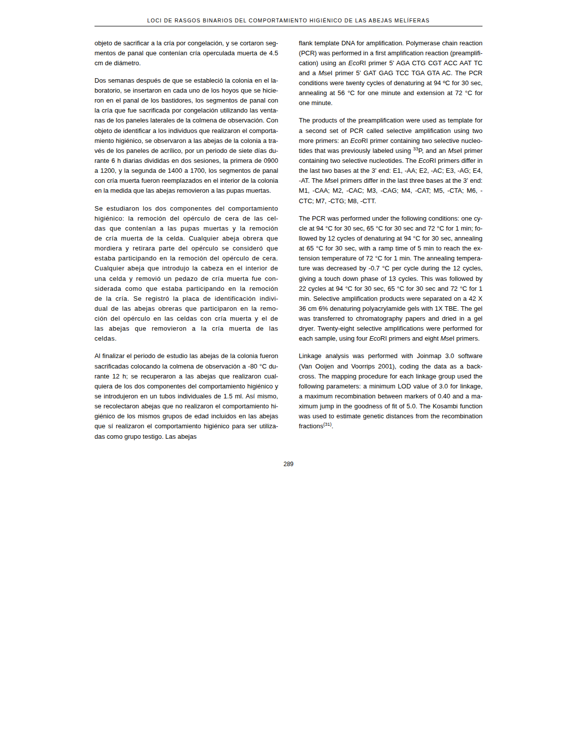Loci de rasgos binarios del comportamiento higiénico de las abejas melíferas
objeto de sacrificar a la cría por congelación, y se cortaron segmentos de panal que contenían cría operculada muerta de 4.5 cm de diámetro.
Dos semanas después de que se estableció la colonia en el laboratorio, se insertaron en cada uno de los hoyos que se hicieron en el panal de los bastidores, los segmentos de panal con la cría que fue sacrificada por congelación utilizando las ventanas de los paneles laterales de la colmena de observación. Con objeto de identificar a los individuos que realizaron el comportamiento higiénico, se observaron a las abejas de la colonia a través de los paneles de acrílico, por un periodo de siete días durante 6 h diarias divididas en dos sesiones, la primera de 0900 a 1200, y la segunda de 1400 a 1700, los segmentos de panal con cría muerta fueron reemplazados en el interior de la colonia en la medida que las abejas removieron a las pupas muertas.
Se estudiaron los dos componentes del comportamiento higiénico: la remoción del opérculo de cera de las celdas que contenían a las pupas muertas y la remoción de cría muerta de la celda. Cualquier abeja obrera que mordiera y retirara parte del opérculo se consideró que estaba participando en la remoción del opérculo de cera. Cualquier abeja que introdujo la cabeza en el interior de una celda y removió un pedazo de cría muerta fue considerada como que estaba participando en la remoción de la cría. Se registró la placa de identificación individual de las abejas obreras que participaron en la remoción del opérculo en las celdas con cría muerta y el de las abejas que removieron a la cría muerta de las celdas.
Al finalizar el periodo de estudio las abejas de la colonia fueron sacrificadas colocando la colmena de observación a -80 °C durante 12 h; se recuperaron a las abejas que realizaron cualquiera de los dos componentes del comportamiento higiénico y se introdujeron en un tubos individuales de 1.5 ml. Así mismo, se recolectaron abejas que no realizaron el comportamiento higiénico de los mismos grupos de edad incluidos en las abejas que sí realizaron el comportamiento higiénico para ser utilizadas como grupo testigo. Las abejas
flank template DNA for amplification. Polymerase chain reaction (PCR) was performed in a first amplification reaction (preamplification) using an Eco RI primer 5' AGA CTG CGT ACC AAT TC and a Mse I primer 5' GAT GAG TCC TGA GTA AC. The PCR conditions were twenty cycles of denaturing at 94 ºC for 30 sec, annealing at 56 °C for one minute and extension at 72 °C for one minute.
The products of the preamplification were used as template for a second set of PCR called selective amplification using two more primers: an Eco RI primer containing two selective nucleotides that was previously labeled using 33P, and an Mse I primer containing two selective nucleotides. The Eco RI primers differ in the last two bases at the 3' end: E1, -AA; E2, -AC; E3, -AG; E4, -AT. The Mse I primers differ in the last three bases at the 3' end: M1, -CAA; M2, -CAC; M3, -CAG; M4, -CAT; M5, -CTA; M6, -CTC; M7, -CTG; M8, -CTT.
The PCR was performed under the following conditions: one cycle at 94 °C for 30 sec, 65 °C for 30 sec and 72 °C for 1 min; followed by 12 cycles of denaturing at 94 °C for 30 sec, annealing at 65 °C for 30 sec, with a ramp time of 5 min to reach the extension temperature of 72 °C for 1 min. The annealing temperature was decreased by -0.7 °C per cycle during the 12 cycles, giving a touch down phase of 13 cycles. This was followed by 22 cycles at 94 °C for 30 sec, 65 °C for 30 sec and 72 °C for 1 min. Selective amplification products were separated on a 42 X 36 cm 6% denaturing polyacrylamide gels with 1X TBE. The gel was transferred to chromatography papers and dried in a gel dryer. Twenty-eight selective amplifications were performed for each sample, using four Eco RI primers and eight Mse I primers.
Linkage analysis was performed with Joinmap 3.0 software (Van Ooijen and Voorrips 2001), coding the data as a backcross. The mapping procedure for each linkage group used the following parameters: a minimum LOD value of 3.0 for linkage, a maximum recombination between markers of 0.40 and a maximum jump in the goodness of fit of 5.0. The Kosambi function was used to estimate genetic distances from the recombination fractions(31).
289